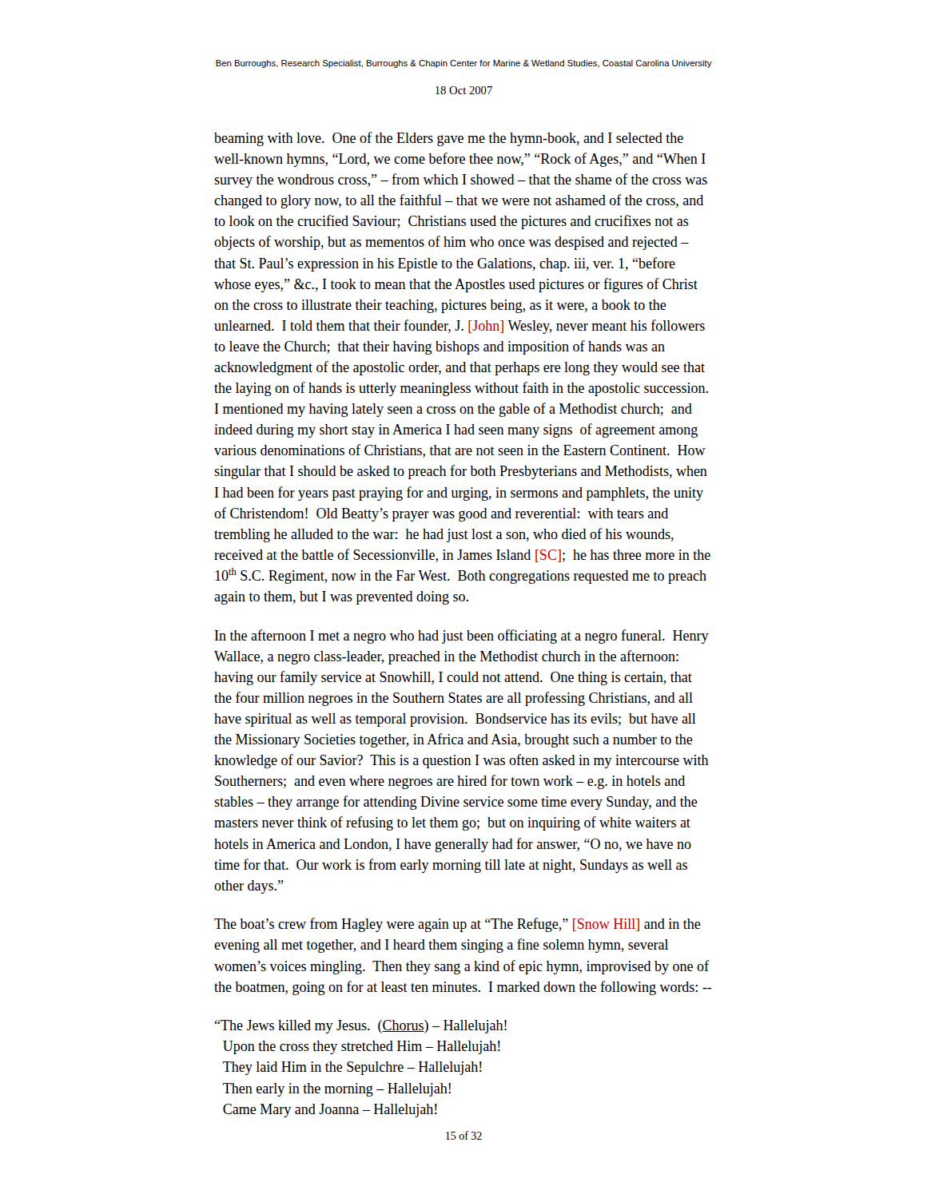Ben Burroughs, Research Specialist, Burroughs & Chapin Center for Marine & Wetland Studies, Coastal Carolina University
18 Oct 2007
beaming with love. One of the Elders gave me the hymn-book, and I selected the well-known hymns, “Lord, we come before thee now,” “Rock of Ages,” and “When I survey the wondrous cross,” – from which I showed – that the shame of the cross was changed to glory now, to all the faithful – that we were not ashamed of the cross, and to look on the crucified Saviour; Christians used the pictures and crucifixes not as objects of worship, but as mementos of him who once was despised and rejected – that St. Paul’s expression in his Epistle to the Galations, chap. iii, ver. 1, “before whose eyes,” &c., I took to mean that the Apostles used pictures or figures of Christ on the cross to illustrate their teaching, pictures being, as it were, a book to the unlearned. I told them that their founder, J. [John] Wesley, never meant his followers to leave the Church; that their having bishops and imposition of hands was an acknowledgment of the apostolic order, and that perhaps ere long they would see that the laying on of hands is utterly meaningless without faith in the apostolic succession. I mentioned my having lately seen a cross on the gable of a Methodist church; and indeed during my short stay in America I had seen many signs of agreement among various denominations of Christians, that are not seen in the Eastern Continent. How singular that I should be asked to preach for both Presbyterians and Methodists, when I had been for years past praying for and urging, in sermons and pamphlets, the unity of Christendom! Old Beatty’s prayer was good and reverential: with tears and trembling he alluded to the war: he had just lost a son, who died of his wounds, received at the battle of Secessionville, in James Island [SC]; he has three more in the 10th S.C. Regiment, now in the Far West. Both congregations requested me to preach again to them, but I was prevented doing so.
In the afternoon I met a negro who had just been officiating at a negro funeral. Henry Wallace, a negro class-leader, preached in the Methodist church in the afternoon: having our family service at Snowhill, I could not attend. One thing is certain, that the four million negroes in the Southern States are all professing Christians, and all have spiritual as well as temporal provision. Bondservice has its evils; but have all the Missionary Societies together, in Africa and Asia, brought such a number to the knowledge of our Savior? This is a question I was often asked in my intercourse with Southerners; and even where negroes are hired for town work – e.g. in hotels and stables – they arrange for attending Divine service some time every Sunday, and the masters never think of refusing to let them go; but on inquiring of white waiters at hotels in America and London, I have generally had for answer, “O no, we have no time for that. Our work is from early morning till late at night, Sundays as well as other days.”
The boat’s crew from Hagley were again up at “The Refuge,” [Snow Hill] and in the evening all met together, and I heard them singing a fine solemn hymn, several women’s voices mingling. Then they sang a kind of epic hymn, improvised by one of the boatmen, going on for at least ten minutes. I marked down the following words: --
“The Jews killed my Jesus. (Chorus) – Hallelujah!
Upon the cross they stretched Him – Hallelujah! They laid Him in the Sepulchre – Hallelujah! Then early in the morning – Hallelujah! Came Mary and Joanna – Hallelujah!
15 of 32